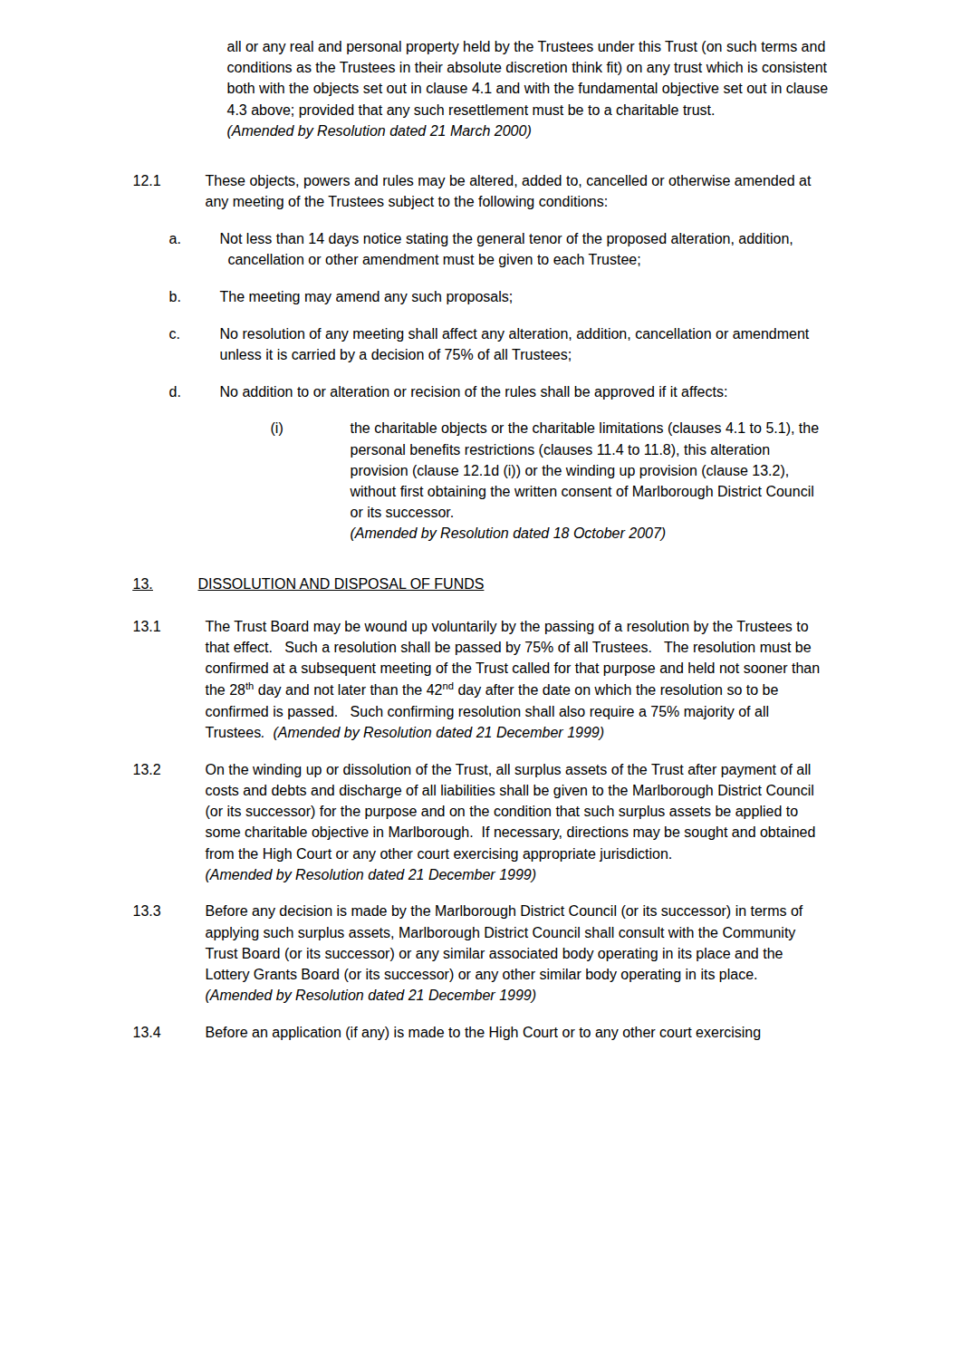all or any real and personal property held by the Trustees under this Trust (on such terms and conditions as the Trustees in their absolute discretion think fit) on any trust which is consistent both with the objects set out in clause 4.1 and with the fundamental objective set out in clause 4.3 above; provided that any such resettlement must be to a charitable trust.
(Amended by Resolution dated 21 March 2000)
12.1
These objects, powers and rules may be altered, added to, cancelled or otherwise amended at any meeting of the Trustees subject to the following conditions:
a.
Not less than 14 days notice stating the general tenor of the proposed alteration, addition,
cancellation or other amendment must be given to each Trustee;
b.
The meeting may amend any such proposals;
c.
No resolution of any meeting shall affect any alteration, addition, cancellation or amendment unless it is carried by a decision of 75% of all Trustees;
d.
No addition to or alteration or recision of the rules shall be approved if it affects:
(i)
the charitable objects or the charitable limitations (clauses 4.1 to 5.1), the personal benefits restrictions (clauses 11.4 to 11.8), this alteration provision (clause 12.1d (i)) or the winding up provision (clause 13.2), without first obtaining the written consent of Marlborough District Council or its successor.
(Amended by Resolution dated 18 October 2007)
13. DISSOLUTION AND DISPOSAL OF FUNDS
13.1
The Trust Board may be wound up voluntarily by the passing of a resolution by the Trustees to that effect. Such a resolution shall be passed by 75% of all Trustees. The resolution must be confirmed at a subsequent meeting of the Trust called for that purpose and held not sooner than the 28th day and not later than the 42nd day after the date on which the resolution so to be confirmed is passed. Such confirming resolution shall also require a 75% majority of all Trustees. (Amended by Resolution dated 21 December 1999)
13.2
On the winding up or dissolution of the Trust, all surplus assets of the Trust after payment of all costs and debts and discharge of all liabilities shall be given to the Marlborough District Council (or its successor) for the purpose and on the condition that such surplus assets be applied to some charitable objective in Marlborough. If necessary, directions may be sought and obtained from the High Court or any other court exercising appropriate jurisdiction.
(Amended by Resolution dated 21 December 1999)
13.3
Before any decision is made by the Marlborough District Council (or its successor) in terms of applying such surplus assets, Marlborough District Council shall consult with the Community Trust Board (or its successor) or any similar associated body operating in its place and the Lottery Grants Board (or its successor) or any other similar body operating in its place.
(Amended by Resolution dated 21 December 1999)
13.4
Before an application (if any) is made to the High Court or to any other court exercising